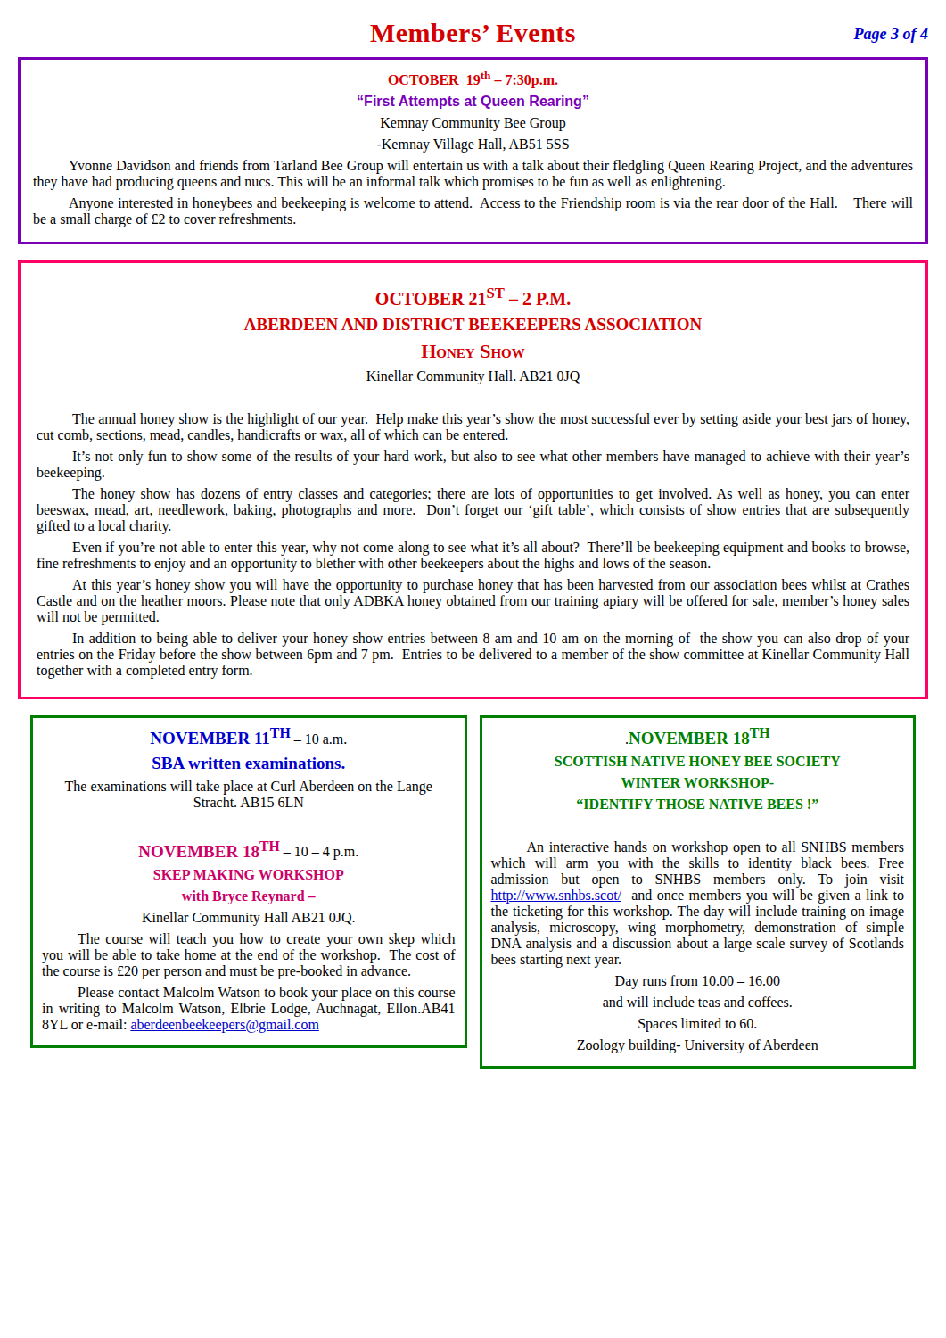Members’ Events
Page 3 of 4
OCTOBER 19th – 7:30p.m.
“First Attempts at Queen Rearing”
Kemnay Community Bee Group
-Kemnay Village Hall, AB51 5SS
Yvonne Davidson and friends from Tarland Bee Group will entertain us with a talk about their fledgling Queen Rearing Project, and the adventures they have had producing queens and nucs. This will be an informal talk which promises to be fun as well as enlightening.
Anyone interested in honeybees and beekeeping is welcome to attend. Access to the Friendship room is via the rear door of the Hall. There will be a small charge of £2 to cover refreshments.
OCTOBER 21ST – 2 P.M.
ABERDEEN AND DISTRICT BEEKEEPERS ASSOCIATION
Honey Show
Kinellar Community Hall. AB21 0JQ
The annual honey show is the highlight of our year. Help make this year’s show the most successful ever by setting aside your best jars of honey, cut comb, sections, mead, candles, handicrafts or wax, all of which can be entered.
It’s not only fun to show some of the results of your hard work, but also to see what other members have managed to achieve with their year’s beekeeping.
The honey show has dozens of entry classes and categories; there are lots of opportunities to get involved. As well as honey, you can enter beeswax, mead, art, needlework, baking, photographs and more. Don’t forget our ‘gift table’, which consists of show entries that are subsequently gifted to a local charity.
Even if you’re not able to enter this year, why not come along to see what it’s all about? There’ll be beekeeping equipment and books to browse, fine refreshments to enjoy and an opportunity to blether with other beekeepers about the highs and lows of the season.
At this year’s honey show you will have the opportunity to purchase honey that has been harvested from our association bees whilst at Crathes Castle and on the heather moors. Please note that only ADBKA honey obtained from our training apiary will be offered for sale, member’s honey sales will not be permitted.
In addition to being able to deliver your honey show entries between 8 am and 10 am on the morning of the show you can also drop of your entries on the Friday before the show between 6pm and 7 pm. Entries to be delivered to a member of the show committee at Kinellar Community Hall together with a completed entry form.
| NOVEMBER 11 TH – 10 a.m. SBA written examinations. The examinations will take place at Curl Aberdeen on the Lange Stracht. AB15 6LN NOVEMBER 18 TH – 10 – 4 p.m. SKEP MAKING WORKSHOP with Bryce Reynard – Kinellar Community Hall AB21 0JQ. The course will teach you how to create your own skep which you will be able to take home at the end of the workshop. The cost of the course is £20 per person and must be pre-booked in advance. Please contact Malcolm Watson to book your place on this course in writing to Malcolm Watson, Elbrie Lodge, Auchnagat, Ellon.AB41 8YL or e-mail: aberdeenbeekeepers@gmail.com | . NOVEMBER 18 TH SCOTTISH NATIVE HONEY BEE SOCIETY WINTER WORKSHOP- “IDENTIFY THOSE NATIVE BEES !” An interactive hands on workshop open to all SNHBS members which will arm you with the skills to identity black bees. Free admission but open to SNHBS members only. To join visit http://www.snhbs.scot/ and once members you will be given a link to the ticketing for this workshop. The day will include training on image analysis, microscopy, wing morphometry, demonstration of simple DNA analysis and a discussion about a large scale survey of Scotlands bees starting next year. Day runs from 10.00 – 16.00 and will include teas and coffees. Spaces limited to 60. Zoology building- University of Aberdeen |